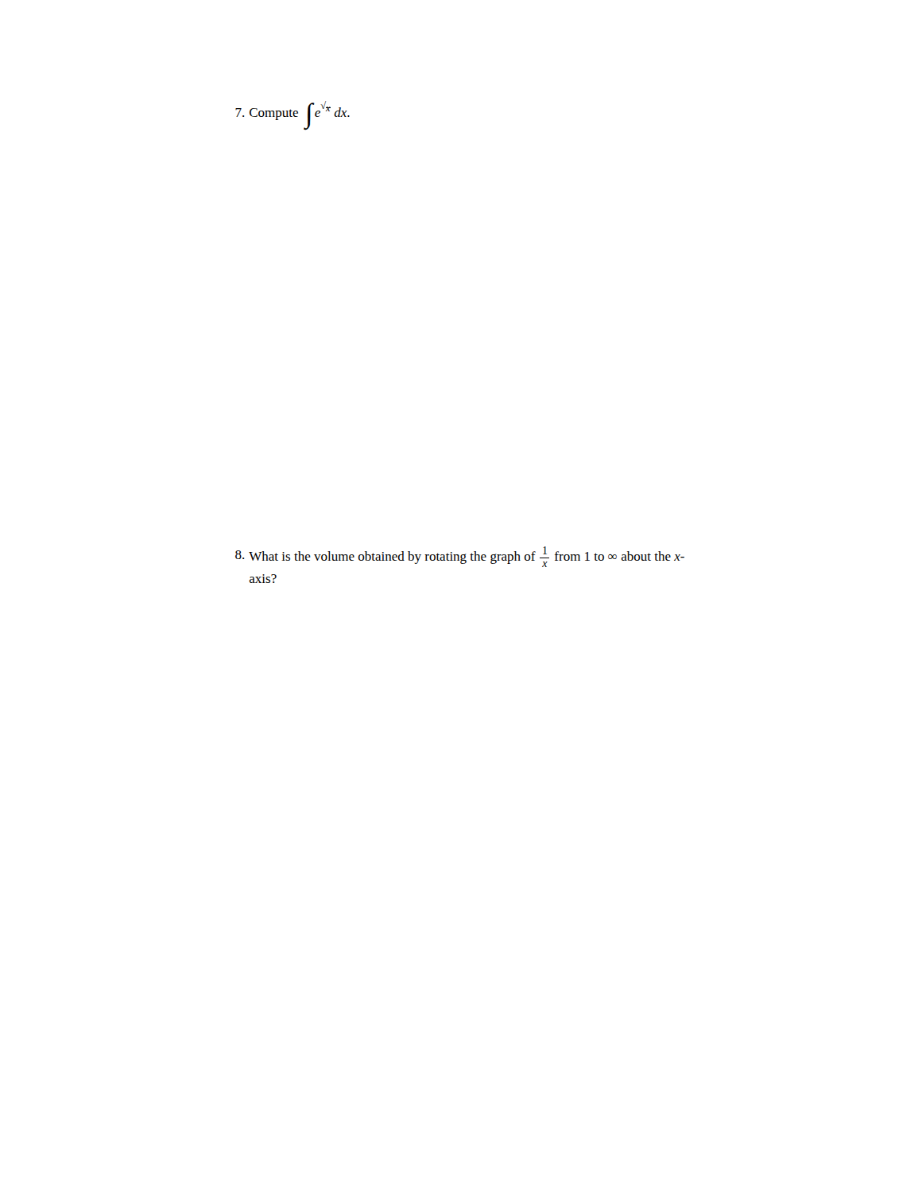7. Compute ∫exdx.
8. What is the volume obtained by rotating the graph of 1 x from 1 to ∞ about the x-axis?